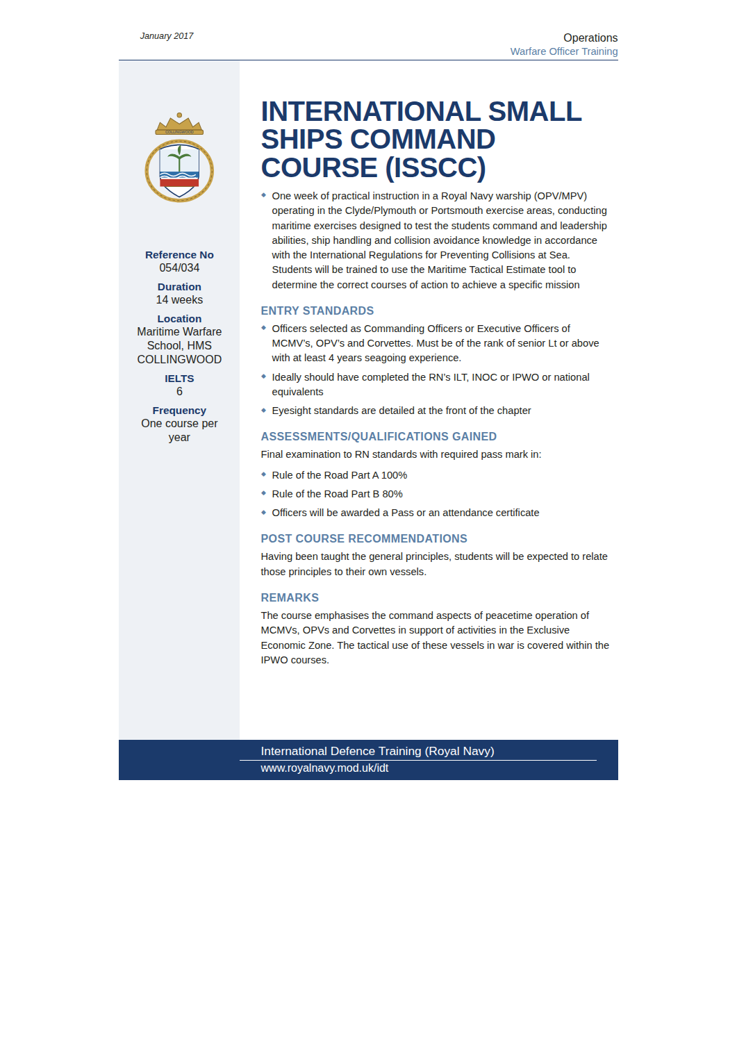January 2017
Operations
Warfare Officer Training
COLLINGWOOD
Reference No
054/034
Duration
14 weeks
Location
Maritime Warfare School, HMS COLLINGWOOD
IELTS
6
Frequency
One course per year
INTERNATIONAL SMALL SHIPS COMMAND COURSE (ISSCC)
One week of practical instruction in a Royal Navy warship (OPV/MPV) operating in the Clyde/Plymouth or Portsmouth exercise areas, conducting maritime exercises designed to test the students command and leadership abilities, ship handling and collision avoidance knowledge in accordance with the International Regulations for Preventing Collisions at Sea. Students will be trained to use the Maritime Tactical Estimate tool to determine the correct courses of action to achieve a specific mission
ENTRY STANDARDS
Officers selected as Commanding Officers or Executive Officers of MCMV’s, OPV’s and Corvettes. Must be of the rank of senior Lt or above with at least 4 years seagoing experience.
Ideally should have completed the RN’s ILT, INOC or IPWO or national equivalents
Eyesight standards are detailed at the front of the chapter
ASSESSMENTS/QUALIFICATIONS GAINED
Final examination to RN standards with required pass mark in:
Rule of the Road Part A 100%
Rule of the Road Part B 80%
Officers will be awarded a Pass or an attendance certificate
POST COURSE RECOMMENDATIONS
Having been taught the general principles, students will be expected to relate those principles to their own vessels.
REMARKS
The course emphasises the command aspects of peacetime operation of MCMVs, OPVs and Corvettes in support of activities in the Exclusive Economic Zone. The tactical use of these vessels in war is covered within the IPWO courses.
International Defence Training (Royal Navy)
www.royalnavy.mod.uk/idt